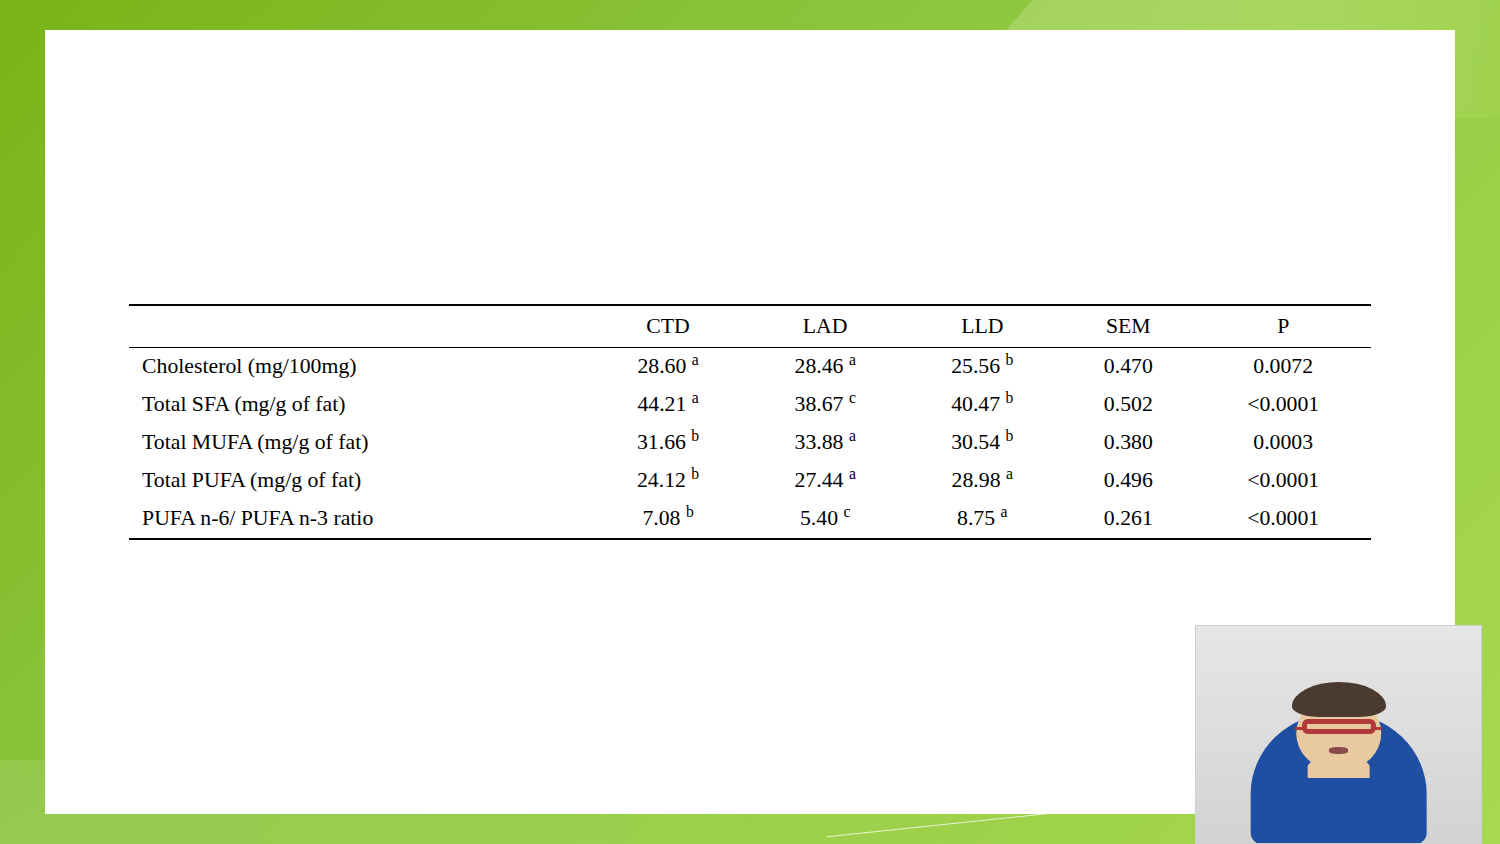| | CTD | LAD | LLD | SEM | P |
| --- | --- | --- | --- | --- | --- |
| Cholesterol (mg/100mg) | 28.60 a | 28.46 a | 25.56 b | 0.470 | 0.0072 |
| Total SFA (mg/g of fat) | 44.21 a | 38.67 c | 40.47 b | 0.502 | <0.0001 |
| Total MUFA (mg/g of fat) | 31.66 b | 33.88 a | 30.54 b | 0.380 | 0.0003 |
| Total PUFA (mg/g of fat) | 24.12 b | 27.44 a | 28.98 a | 0.496 | <0.0001 |
| PUFA n-6/ PUFA n-3 ratio | 7.08 b | 5.40 c | 8.75 a | 0.261 | <0.0001 |